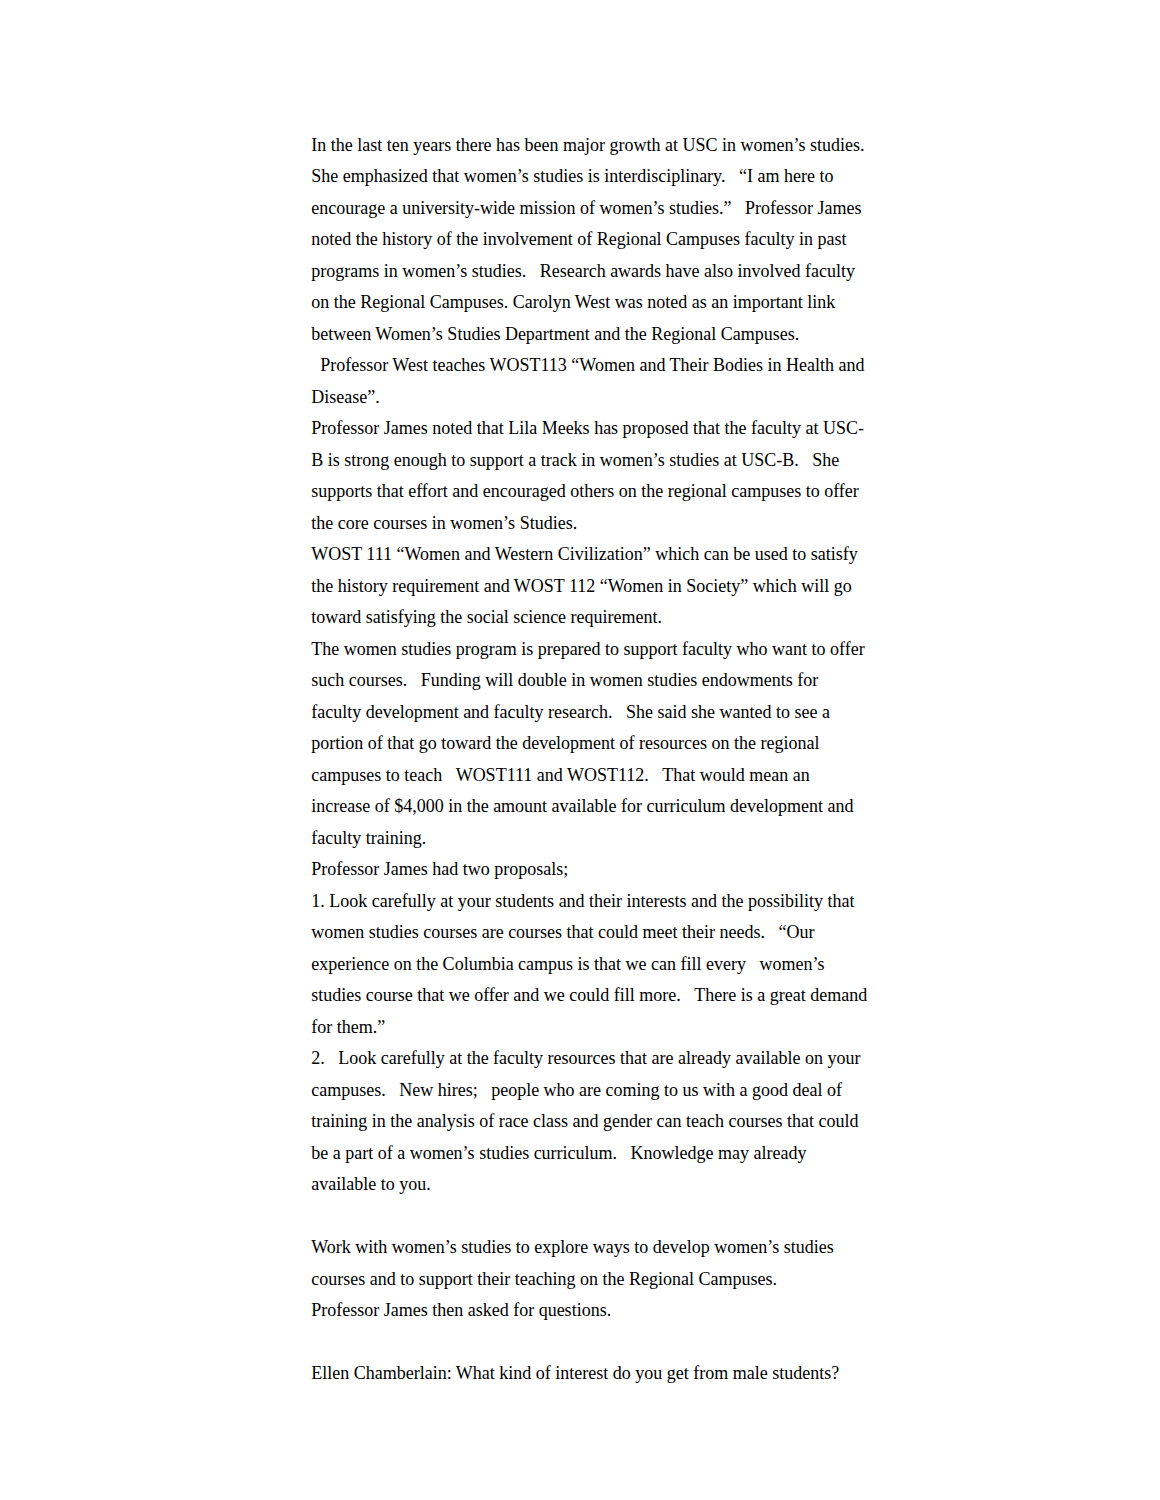In the last ten years there has been major growth at USC in women’s studies. She emphasized that women’s studies is interdisciplinary. “I am here to encourage a university-wide mission of women’s studies.” Professor James noted the history of the involvement of Regional Campuses faculty in past programs in women’s studies. Research awards have also involved faculty on the Regional Campuses. Carolyn West was noted as an important link between Women’s Studies Department and the Regional Campuses. Professor West teaches WOST113 “Women and Their Bodies in Health and Disease”.
Professor James noted that Lila Meeks has proposed that the faculty at USC-B is strong enough to support a track in women’s studies at USC-B. She supports that effort and encouraged others on the regional campuses to offer the core courses in women’s Studies.
WOST 111 “Women and Western Civilization” which can be used to satisfy the history requirement and WOST 112 “Women in Society” which will go toward satisfying the social science requirement.
The women studies program is prepared to support faculty who want to offer such courses. Funding will double in women studies endowments for faculty development and faculty research. She said she wanted to see a portion of that go toward the development of resources on the regional campuses to teach WOST111 and WOST112. That would mean an increase of $4,000 in the amount available for curriculum development and faculty training.
Professor James had two proposals;
1. Look carefully at your students and their interests and the possibility that women studies courses are courses that could meet their needs. “Our experience on the Columbia campus is that we can fill every women’s studies course that we offer and we could fill more. There is a great demand for them.”
2. Look carefully at the faculty resources that are already available on your campuses. New hires; people who are coming to us with a good deal of training in the analysis of race class and gender can teach courses that could be a part of a women’s studies curriculum. Knowledge may already available to you.
Work with women’s studies to explore ways to develop women’s studies courses and to support their teaching on the Regional Campuses.
Professor James then asked for questions.
Ellen Chamberlain: What kind of interest do you get from male students?